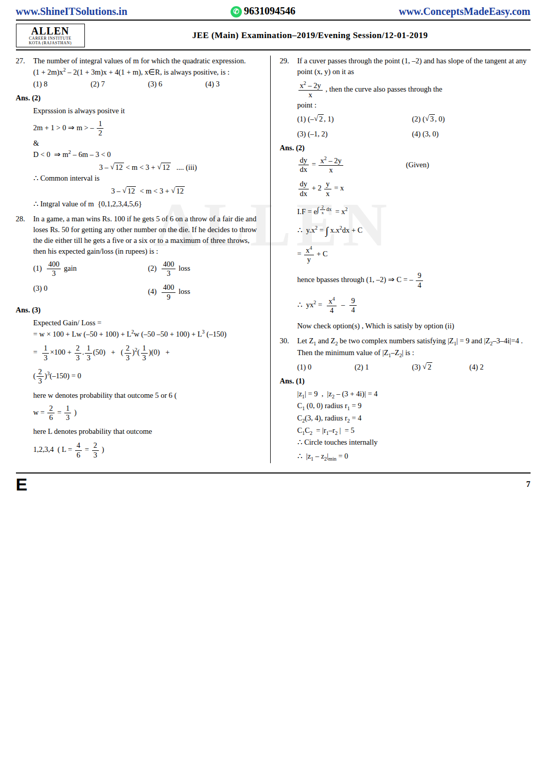ALLEN
www.ShineITSolutions.in ✆9631094546 www.ConceptsMadeEasy.com
ALLEN
CAREER INSTITUTE
KOTA (RAJASTHAN)
JEE (Main) Examination–2019/Evening Session/12-01-2019
27.
The number of integral values of m for which the quadratic expression.
(1 + 2m)x2 – 2(1 + 3m)x + 4(1 + m), x∈R, is always positive, is :
(1) 8
(2) 7
(3) 6
(4) 3
Ans. (2)
Exprsssion is always positve it
2m + 1 > 0 ⇒ m > – 12
&
D < 0 ⇒ m2 – 6m – 3 < 0
3 – 12 < m < 3 + 12 .... (iii)
∴ Common interval is
3 – 12 < m < 3 + 12
∴ Intgral value of m {0,1,2,3,4,5,6}
28.
In a game, a man wins Rs. 100 if he gets 5 of 6 on a throw of a fair die and loses Rs. 50 for getting any other number on the die. If he decides to throw the die either till he gets a five or a six or to a maximum of three throws, then his expected gain/loss (in rupees) is :
(1) 4003 gain
(2) 4003 loss
(3) 0
(4) 4009 loss
Ans. (3)
Expected Gain/ Loss =
= w × 100 + Lw (–50 + 100) + L2w (–50 –50 + 100) + L3 (–150)
= 13×100 + 23.13(50) + (23)2(13)(0) +
(23)3(–150) = 0
here w denotes probability that outcome 5 or 6 (
w = 26 = 13 )
here L denotes probability that outcome
1,2,3,4 ( L = 46 = 23 )
29.
If a cuver passes through the point (1, –2) and has slope of the tangent at any point (x, y) on it as
x2 – 2y x , then the curve also passes through the
point :
(1) (–2, 1)
(2) (3, 0)
(3) (–1, 2)
(4) (3, 0)
Ans. (2)
dy dx = x2 – 2y x (Given)
dy dx + 2 yx = x
I.F = e∫2 xdx = x2
∴ y.x2 = ∫ x.x2dx + C
= x4 y + C
hence bpasses through (1, –2) ⇒ C = – 94
∴ yx2 = x44 – 94
Now check option(s) , Which is satisly by option (ii)
30.
Let Z1 and Z2 be two complex numbers satisfying |Z1| = 9 and |Z2–3–4i|=4 . Then the minimum value of |Z1–Z2| is :
(1) 0
(2) 1
(3) 2
(4) 2
Ans. (1)
|z1| = 9 , |z2 – (3 + 4i)| = 4
C1 (0, 0) radius r1 = 9
C2(3, 4), radius r2 = 4
C1C2 = |r1–r2 | = 5
∴ Circle touches internally
∴ |z1 – z2|min = 0
E
7